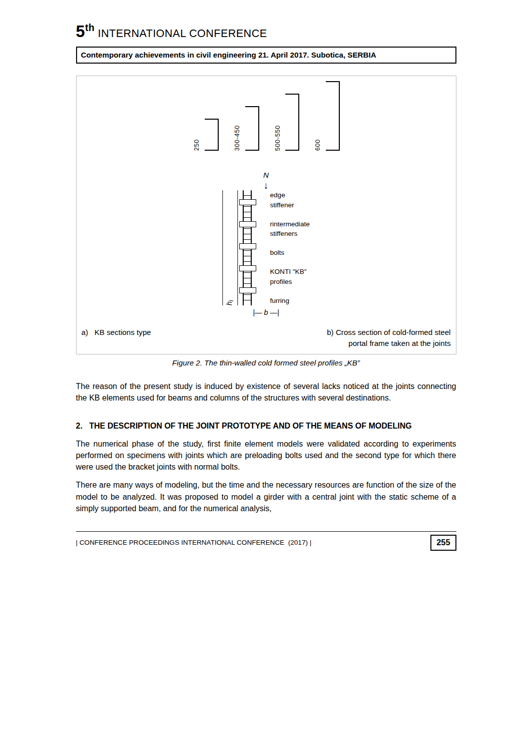5th INTERNATIONAL CONFERENCE
Contemporary achievements in civil engineering 21. April 2017. Subotica, SERBIA
250
300-450
500-550
600
N
↓
hi
edge
stiffener rintermediate
stiffeners bolts KONTI "KB"
profiles furring
|— b —|
a) KB sections type b) Cross section of cold-formed steel
portal frame taken at the joints
Figure 2. The thin-walled cold formed steel profiles „KB”
The reason of the present study is induced by existence of several lacks noticed at the joints connecting the KB elements used for beams and columns of the structures with several destinations.
2. The description of the joint prototype and of the means of modeling
The numerical phase of the study, first finite element models were validated according to experiments performed on specimens with joints which are preloading bolts used and the second type for which there were used the bracket joints with normal bolts.
There are many ways of modeling, but the time and the necessary resources are function of the size of the model to be analyzed. It was proposed to model a girder with a central joint with the static scheme of a simply supported beam, and for the numerical analysis,
| CONFERENCE PROCEEDINGS INTERNATIONAL CONFERENCE (2017) | 255